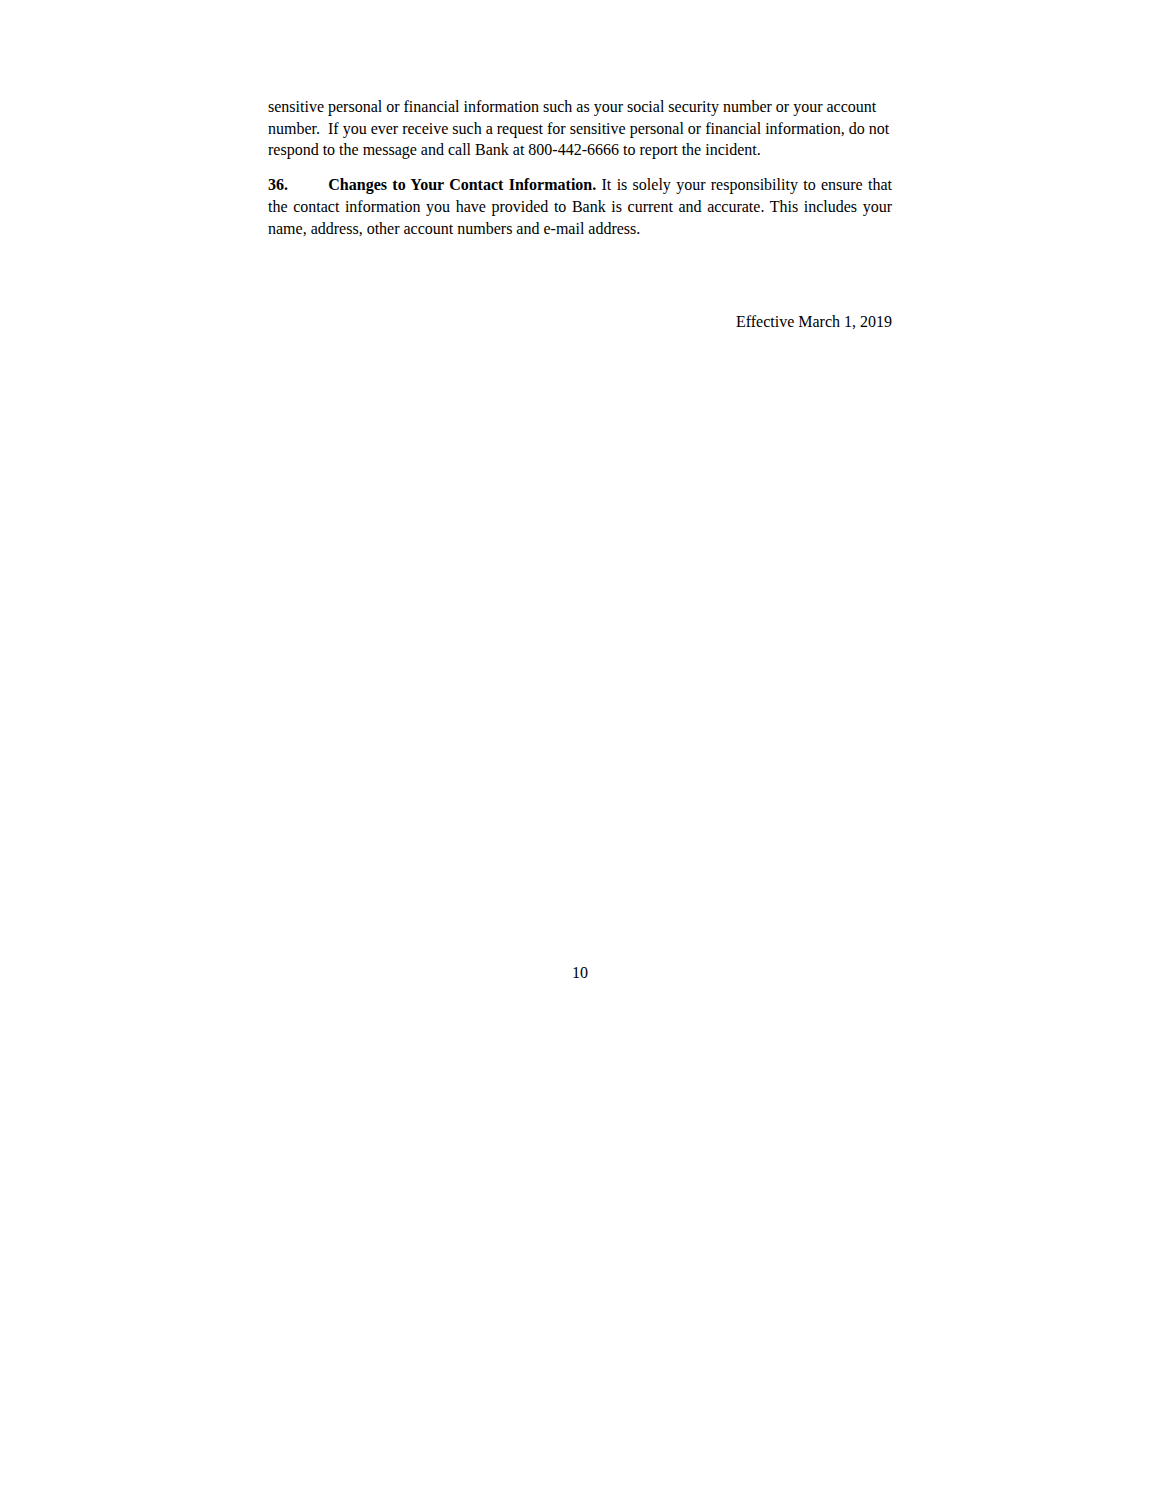sensitive personal or financial information such as your social security number or your account number. If you ever receive such a request for sensitive personal or financial information, do not respond to the message and call Bank at 800-442-6666 to report the incident.
36. Changes to Your Contact Information. It is solely your responsibility to ensure that the contact information you have provided to Bank is current and accurate. This includes your name, address, other account numbers and e-mail address.
Effective March 1, 2019
10